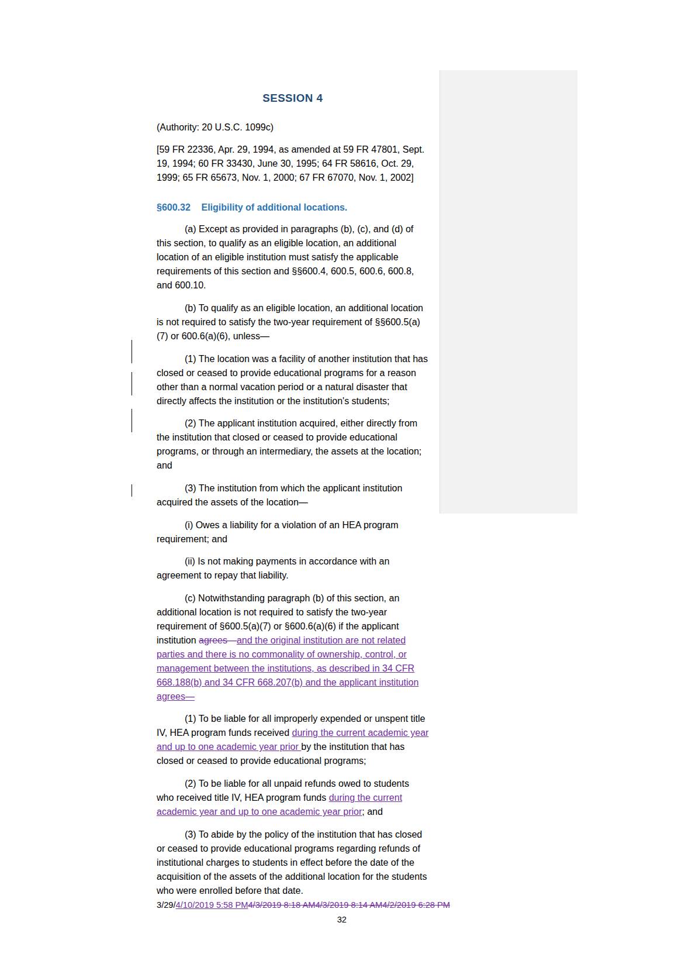SESSION 4
(Authority: 20 U.S.C. 1099c)
[59 FR 22336, Apr. 29, 1994, as amended at 59 FR 47801, Sept. 19, 1994; 60 FR 33430, June 30, 1995; 64 FR 58616, Oct. 29, 1999; 65 FR 65673, Nov. 1, 2000; 67 FR 67070, Nov. 1, 2002]
§600.32 Eligibility of additional locations.
(a) Except as provided in paragraphs (b), (c), and (d) of this section, to qualify as an eligible location, an additional location of an eligible institution must satisfy the applicable requirements of this section and §§600.4, 600.5, 600.6, 600.8, and 600.10.
(b) To qualify as an eligible location, an additional location is not required to satisfy the two-year requirement of §§600.5(a)(7) or 600.6(a)(6), unless—
(1) The location was a facility of another institution that has closed or ceased to provide educational programs for a reason other than a normal vacation period or a natural disaster that directly affects the institution or the institution's students;
(2) The applicant institution acquired, either directly from the institution that closed or ceased to provide educational programs, or through an intermediary, the assets at the location; and
(3) The institution from which the applicant institution acquired the assets of the location—
(i) Owes a liability for a violation of an HEA program requirement; and
(ii) Is not making payments in accordance with an agreement to repay that liability.
(c) Notwithstanding paragraph (b) of this section, an additional location is not required to satisfy the two-year requirement of §600.5(a)(7) or §600.6(a)(6) if the applicant institution agrees—and the original institution are not related parties and there is no commonality of ownership, control, or management between the institutions, as described in 34 CFR 668.188(b) and 34 CFR 668.207(b) and the applicant institution agrees—
(1) To be liable for all improperly expended or unspent title IV, HEA program funds received during the current academic year and up to one academic year prior by the institution that has closed or ceased to provide educational programs;
(2) To be liable for all unpaid refunds owed to students who received title IV, HEA program funds during the current academic year and up to one academic year prior; and
(3) To abide by the policy of the institution that has closed or ceased to provide educational programs regarding refunds of institutional charges to students in effect before the date of the acquisition of the assets of the additional location for the students who were enrolled before that date.
3/29/4/10/2019 5:58 PM4/3/2019 8:18 AM4/3/2019 8:14 AM4/2/2019 6:28 PM
32